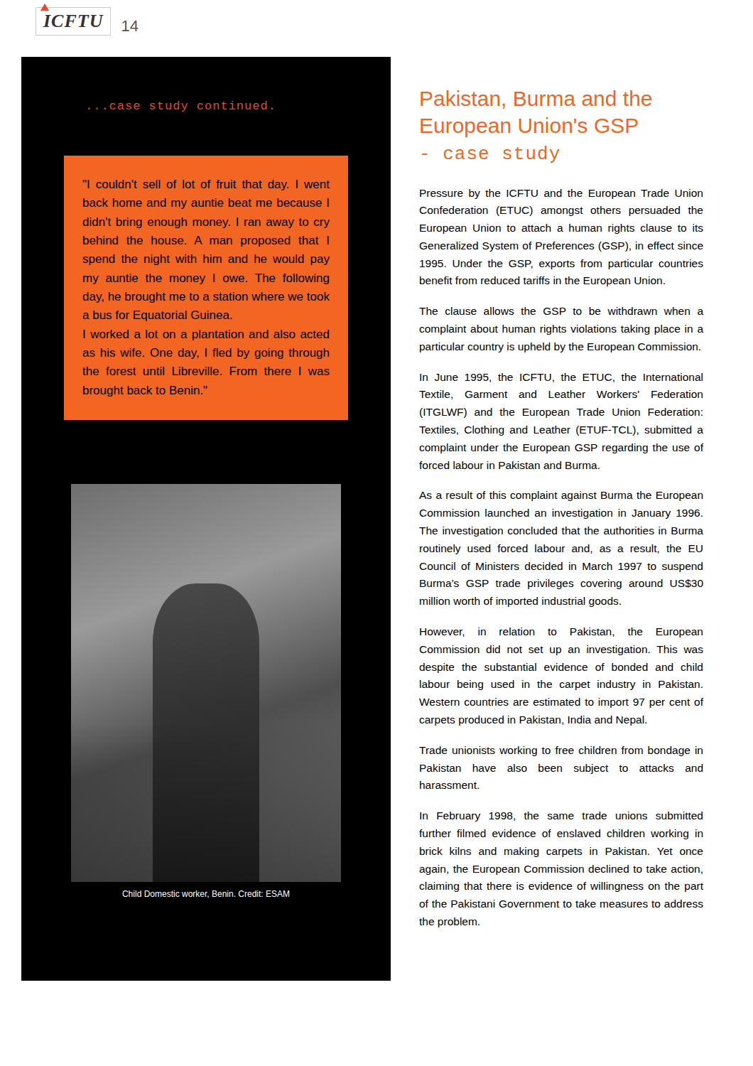ICFTU 14
...case study continued.
"I couldn't sell of lot of fruit that day. I went back home and my auntie beat me because I didn't bring enough money. I ran away to cry behind the house. A man proposed that I spend the night with him and he would pay my auntie the money I owe. The following day, he brought me to a station where we took a bus for Equatorial Guinea.
I worked a lot on a plantation and also acted as his wife. One day, I fled by going through the forest until Libreville. From there I was brought back to Benin."
Child Domestic worker, Benin. Credit: ESAM
Pakistan, Burma and the European Union's GSP
- case study
Pressure by the ICFTU and the European Trade Union Confederation (ETUC) amongst others persuaded the European Union to attach a human rights clause to its Generalized System of Preferences (GSP), in effect since 1995. Under the GSP, exports from particular countries benefit from reduced tariffs in the European Union.
The clause allows the GSP to be withdrawn when a complaint about human rights violations taking place in a particular country is upheld by the European Commission.
In June 1995, the ICFTU, the ETUC, the International Textile, Garment and Leather Workers' Federation (ITGLWF) and the European Trade Union Federation: Textiles, Clothing and Leather (ETUF-TCL), submitted a complaint under the European GSP regarding the use of forced labour in Pakistan and Burma.
As a result of this complaint against Burma the European Commission launched an investigation in January 1996. The investigation concluded that the authorities in Burma routinely used forced labour and, as a result, the EU Council of Ministers decided in March 1997 to suspend Burma's GSP trade privileges covering around US$30 million worth of imported industrial goods.
However, in relation to Pakistan, the European Commission did not set up an investigation. This was despite the substantial evidence of bonded and child labour being used in the carpet industry in Pakistan. Western countries are estimated to import 97 per cent of carpets produced in Pakistan, India and Nepal.
Trade unionists working to free children from bondage in Pakistan have also been subject to attacks and harassment.
In February 1998, the same trade unions submitted further filmed evidence of enslaved children working in brick kilns and making carpets in Pakistan. Yet once again, the European Commission declined to take action, claiming that there is evidence of willingness on the part of the Pakistani Government to take measures to address the problem.